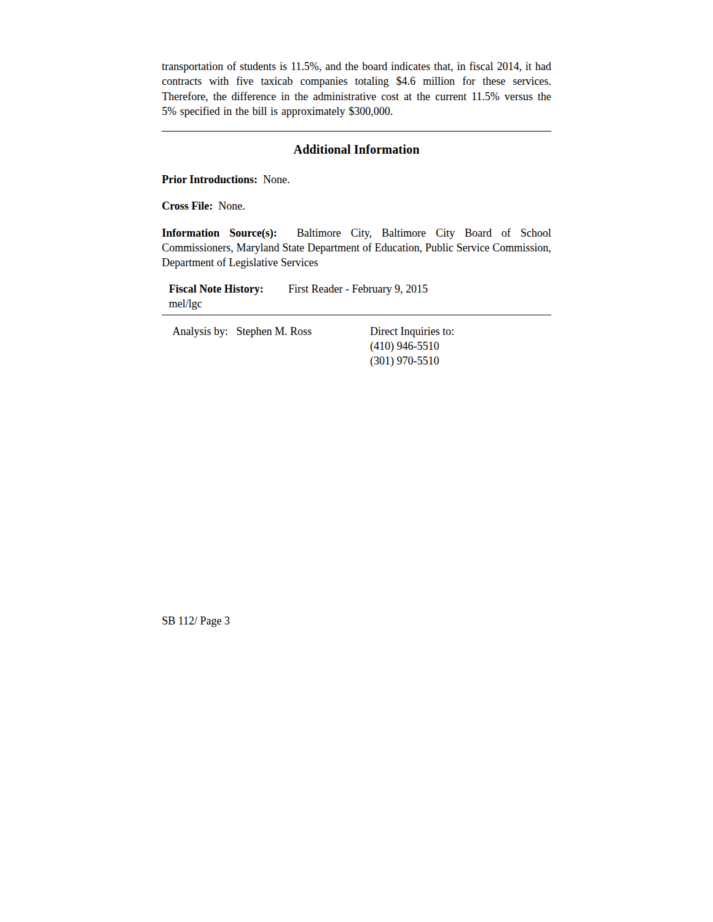transportation of students is 11.5%, and the board indicates that, in fiscal 2014, it had contracts with five taxicab companies totaling $4.6 million for these services. Therefore, the difference in the administrative cost at the current 11.5% versus the 5% specified in the bill is approximately $300,000.
Additional Information
Prior Introductions: None.
Cross File: None.
Information Source(s): Baltimore City, Baltimore City Board of School Commissioners, Maryland State Department of Education, Public Service Commission, Department of Legislative Services
Fiscal Note History: First Reader - February 9, 2015
mel/lgc
Analysis by: Stephen M. Ross
Direct Inquiries to:
(410) 946-5510
(301) 970-5510
SB 112/ Page 3